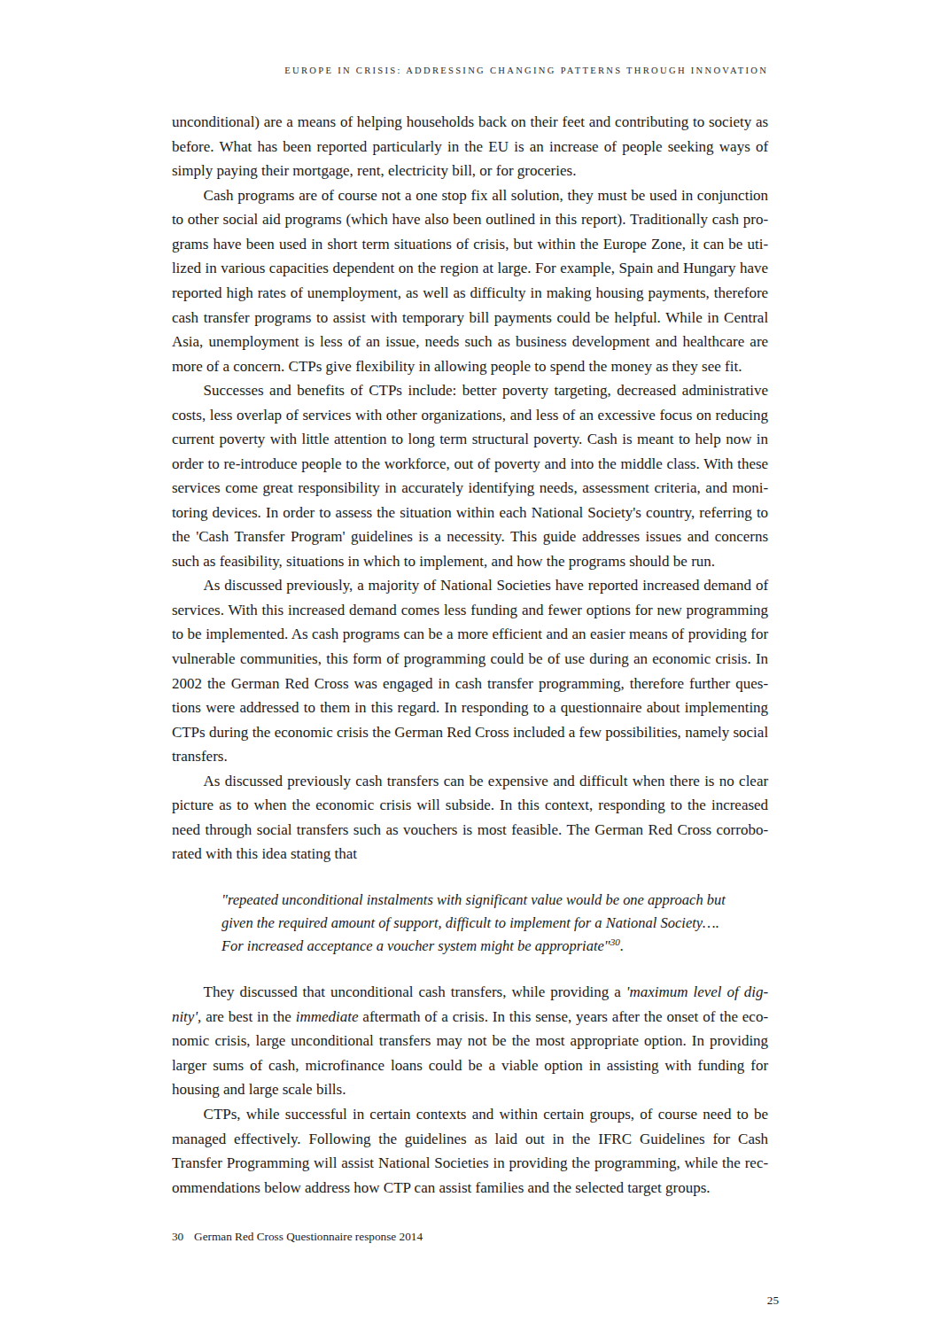Europe in Crisis: Addressing Changing Patterns Through Innovation
unconditional) are a means of helping households back on their feet and contributing to society as before. What has been reported particularly in the EU is an increase of people seeking ways of simply paying their mortgage, rent, electricity bill, or for groceries.
Cash programs are of course not a one stop fix all solution, they must be used in conjunction to other social aid programs (which have also been outlined in this report). Traditionally cash programs have been used in short term situations of crisis, but within the Europe Zone, it can be utilized in various capacities dependent on the region at large. For example, Spain and Hungary have reported high rates of unemployment, as well as difficulty in making housing payments, therefore cash transfer programs to assist with temporary bill payments could be helpful. While in Central Asia, unemployment is less of an issue, needs such as business development and healthcare are more of a concern. CTPs give flexibility in allowing people to spend the money as they see fit.
Successes and benefits of CTPs include: better poverty targeting, decreased administrative costs, less overlap of services with other organizations, and less of an excessive focus on reducing current poverty with little attention to long term structural poverty. Cash is meant to help now in order to re-introduce people to the workforce, out of poverty and into the middle class. With these services come great responsibility in accurately identifying needs, assessment criteria, and monitoring devices. In order to assess the situation within each National Society's country, referring to the 'Cash Transfer Program' guidelines is a necessity. This guide addresses issues and concerns such as feasibility, situations in which to implement, and how the programs should be run.
As discussed previously, a majority of National Societies have reported increased demand of services. With this increased demand comes less funding and fewer options for new programming to be implemented. As cash programs can be a more efficient and an easier means of providing for vulnerable communities, this form of programming could be of use during an economic crisis. In 2002 the German Red Cross was engaged in cash transfer programming, therefore further questions were addressed to them in this regard. In responding to a questionnaire about implementing CTPs during the economic crisis the German Red Cross included a few possibilities, namely social transfers.
As discussed previously cash transfers can be expensive and difficult when there is no clear picture as to when the economic crisis will subside. In this context, responding to the increased need through social transfers such as vouchers is most feasible. The German Red Cross corroborated with this idea stating that
"repeated unconditional instalments with significant value would be one approach but given the required amount of support, difficult to implement for a National Society…. For increased acceptance a voucher system might be appropriate"30.
They discussed that unconditional cash transfers, while providing a 'maximum level of dignity', are best in the immediate aftermath of a crisis. In this sense, years after the onset of the economic crisis, large unconditional transfers may not be the most appropriate option. In providing larger sums of cash, microfinance loans could be a viable option in assisting with funding for housing and large scale bills.
CTPs, while successful in certain contexts and within certain groups, of course need to be managed effectively. Following the guidelines as laid out in the IFRC Guidelines for Cash Transfer Programming will assist National Societies in providing the programming, while the recommendations below address how CTP can assist families and the selected target groups.
30 German Red Cross Questionnaire response 2014
25